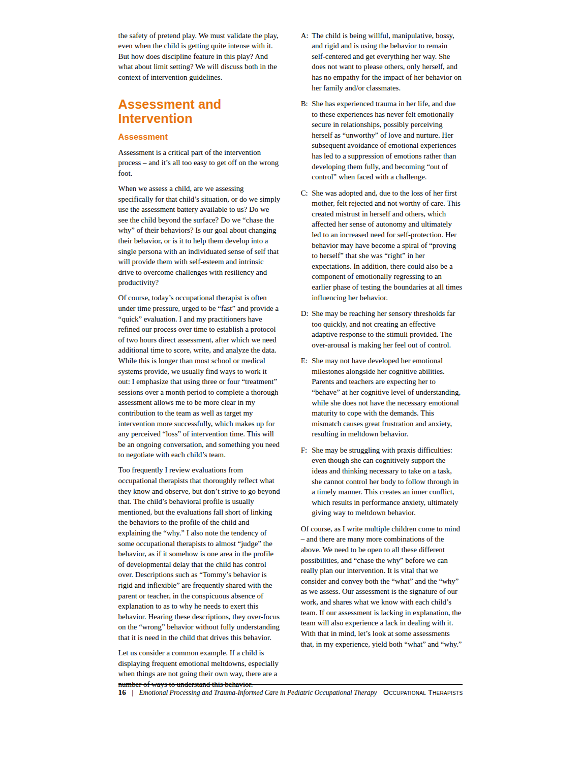the safety of pretend play. We must validate the play, even when the child is getting quite intense with it. But how does discipline feature in this play? And what about limit setting? We will discuss both in the context of intervention guidelines.
Assessment and Intervention
Assessment
Assessment is a critical part of the intervention process – and it’s all too easy to get off on the wrong foot.
When we assess a child, are we assessing specifically for that child’s situation, or do we simply use the assessment battery available to us? Do we see the child beyond the surface? Do we “chase the why” of their behaviors? Is our goal about changing their behavior, or is it to help them develop into a single persona with an individuated sense of self that will provide them with self-esteem and intrinsic drive to overcome challenges with resiliency and productivity?
Of course, today’s occupational therapist is often under time pressure, urged to be “fast” and provide a “quick” evaluation. I and my practitioners have refined our process over time to establish a protocol of two hours direct assessment, after which we need additional time to score, write, and analyze the data. While this is longer than most school or medical systems provide, we usually find ways to work it out: I emphasize that using three or four “treatment” sessions over a month period to complete a thorough assessment allows me to be more clear in my contribution to the team as well as target my intervention more successfully, which makes up for any perceived “loss” of intervention time. This will be an ongoing conversation, and something you need to negotiate with each child’s team.
Too frequently I review evaluations from occupational therapists that thoroughly reflect what they know and observe, but don’t strive to go beyond that. The child’s behavioral profile is usually mentioned, but the evaluations fall short of linking the behaviors to the profile of the child and explaining the “why.” I also note the tendency of some occupational therapists to almost “judge” the behavior, as if it somehow is one area in the profile of developmental delay that the child has control over. Descriptions such as “Tommy’s behavior is rigid and inflexible” are frequently shared with the parent or teacher, in the conspicuous absence of explanation to as to why he needs to exert this behavior. Hearing these descriptions, they over-focus on the “wrong” behavior without fully understanding that it is need in the child that drives this behavior.
Let us consider a common example. If a child is displaying frequent emotional meltdowns, especially when things are not going their own way, there are a number of ways to understand this behavior.
A: The child is being willful, manipulative, bossy, and rigid and is using the behavior to remain self-centered and get everything her way. She does not want to please others, only herself, and has no empathy for the impact of her behavior on her family and/or classmates.
B: She has experienced trauma in her life, and due to these experiences has never felt emotionally secure in relationships, possibly perceiving herself as “unworthy” of love and nurture. Her subsequent avoidance of emotional experiences has led to a suppression of emotions rather than developing them fully, and becoming “out of control” when faced with a challenge.
C: She was adopted and, due to the loss of her first mother, felt rejected and not worthy of care. This created mistrust in herself and others, which affected her sense of autonomy and ultimately led to an increased need for self-protection. Her behavior may have become a spiral of “proving to herself” that she was “right” in her expectations. In addition, there could also be a component of emotionally regressing to an earlier phase of testing the boundaries at all times influencing her behavior.
D: She may be reaching her sensory thresholds far too quickly, and not creating an effective adaptive response to the stimuli provided. The over-arousal is making her feel out of control.
E: She may not have developed her emotional milestones alongside her cognitive abilities. Parents and teachers are expecting her to “behave” at her cognitive level of understanding, while she does not have the necessary emotional maturity to cope with the demands. This mismatch causes great frustration and anxiety, resulting in meltdown behavior.
F: She may be struggling with praxis difficulties: even though she can cognitively support the ideas and thinking necessary to take on a task, she cannot control her body to follow through in a timely manner. This creates an inner conflict, which results in performance anxiety, ultimately giving way to meltdown behavior.
Of course, as I write multiple children come to mind – and there are many more combinations of the above. We need to be open to all these different possibilities, and “chase the why” before we can really plan our intervention. It is vital that we consider and convey both the “what” and the “why” as we assess. Our assessment is the signature of our work, and shares what we know with each child’s team. If our assessment is lacking in explanation, the team will also experience a lack in dealing with it. With that in mind, let’s look at some assessments that, in my experience, yield both “what” and “why.”
16 | Emotional Processing and Trauma-Informed Care in Pediatric Occupational Therapy Occupational Therapists